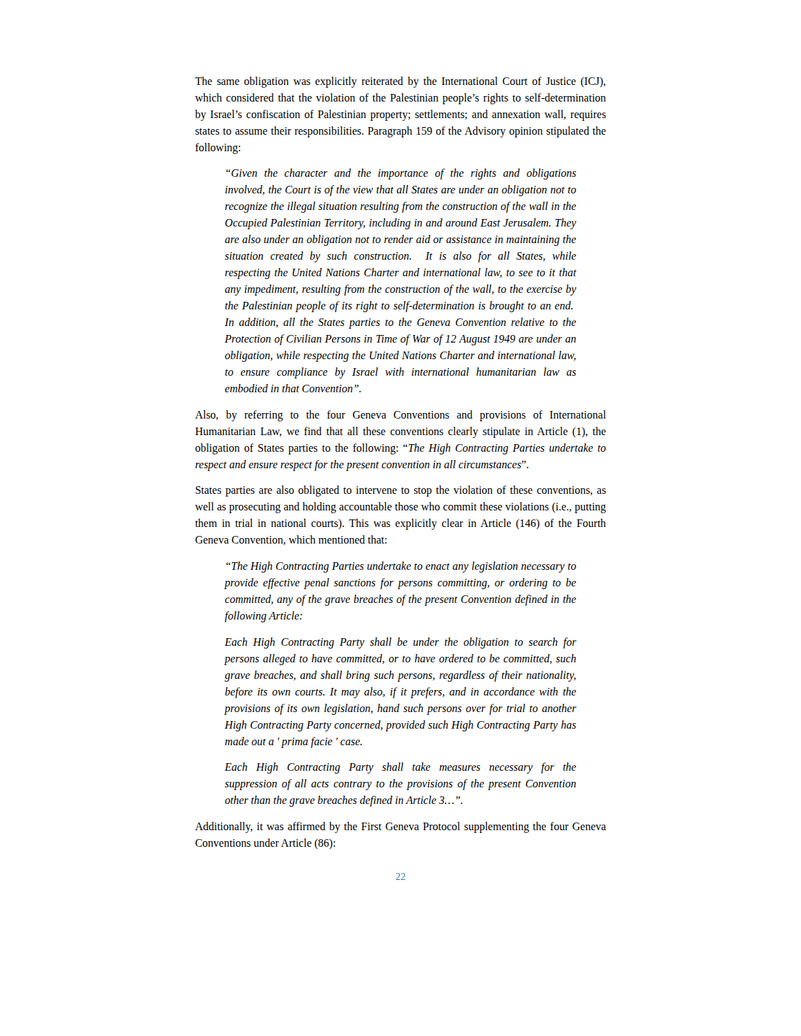The same obligation was explicitly reiterated by the International Court of Justice (ICJ), which considered that the violation of the Palestinian people’s rights to self-determination by Israel’s confiscation of Palestinian property; settlements; and annexation wall, requires states to assume their responsibilities. Paragraph 159 of the Advisory opinion stipulated the following:
“Given the character and the importance of the rights and obligations involved, the Court is of the view that all States are under an obligation not to recognize the illegal situation resulting from the construction of the wall in the Occupied Palestinian Territory, including in and around East Jerusalem. They are also under an obligation not to render aid or assistance in maintaining the situation created by such construction. It is also for all States, while respecting the United Nations Charter and international law, to see to it that any impediment, resulting from the construction of the wall, to the exercise by the Palestinian people of its right to self-determination is brought to an end. In addition, all the States parties to the Geneva Convention relative to the Protection of Civilian Persons in Time of War of 12 August 1949 are under an obligation, while respecting the United Nations Charter and international law, to ensure compliance by Israel with international humanitarian law as embodied in that Convention”.
Also, by referring to the four Geneva Conventions and provisions of International Humanitarian Law, we find that all these conventions clearly stipulate in Article (1), the obligation of States parties to the following: “The High Contracting Parties undertake to respect and ensure respect for the present convention in all circumstances”.
States parties are also obligated to intervene to stop the violation of these conventions, as well as prosecuting and holding accountable those who commit these violations (i.e., putting them in trial in national courts). This was explicitly clear in Article (146) of the Fourth Geneva Convention, which mentioned that:
“The High Contracting Parties undertake to enact any legislation necessary to provide effective penal sanctions for persons committing, or ordering to be committed, any of the grave breaches of the present Convention defined in the following Article:
Each High Contracting Party shall be under the obligation to search for persons alleged to have committed, or to have ordered to be committed, such grave breaches, and shall bring such persons, regardless of their nationality, before its own courts. It may also, if it prefers, and in accordance with the provisions of its own legislation, hand such persons over for trial to another High Contracting Party concerned, provided such High Contracting Party has made out a ' prima facie ' case.
Each High Contracting Party shall take measures necessary for the suppression of all acts contrary to the provisions of the present Convention other than the grave breaches defined in Article 3…”.
Additionally, it was affirmed by the First Geneva Protocol supplementing the four Geneva Conventions under Article (86):
22